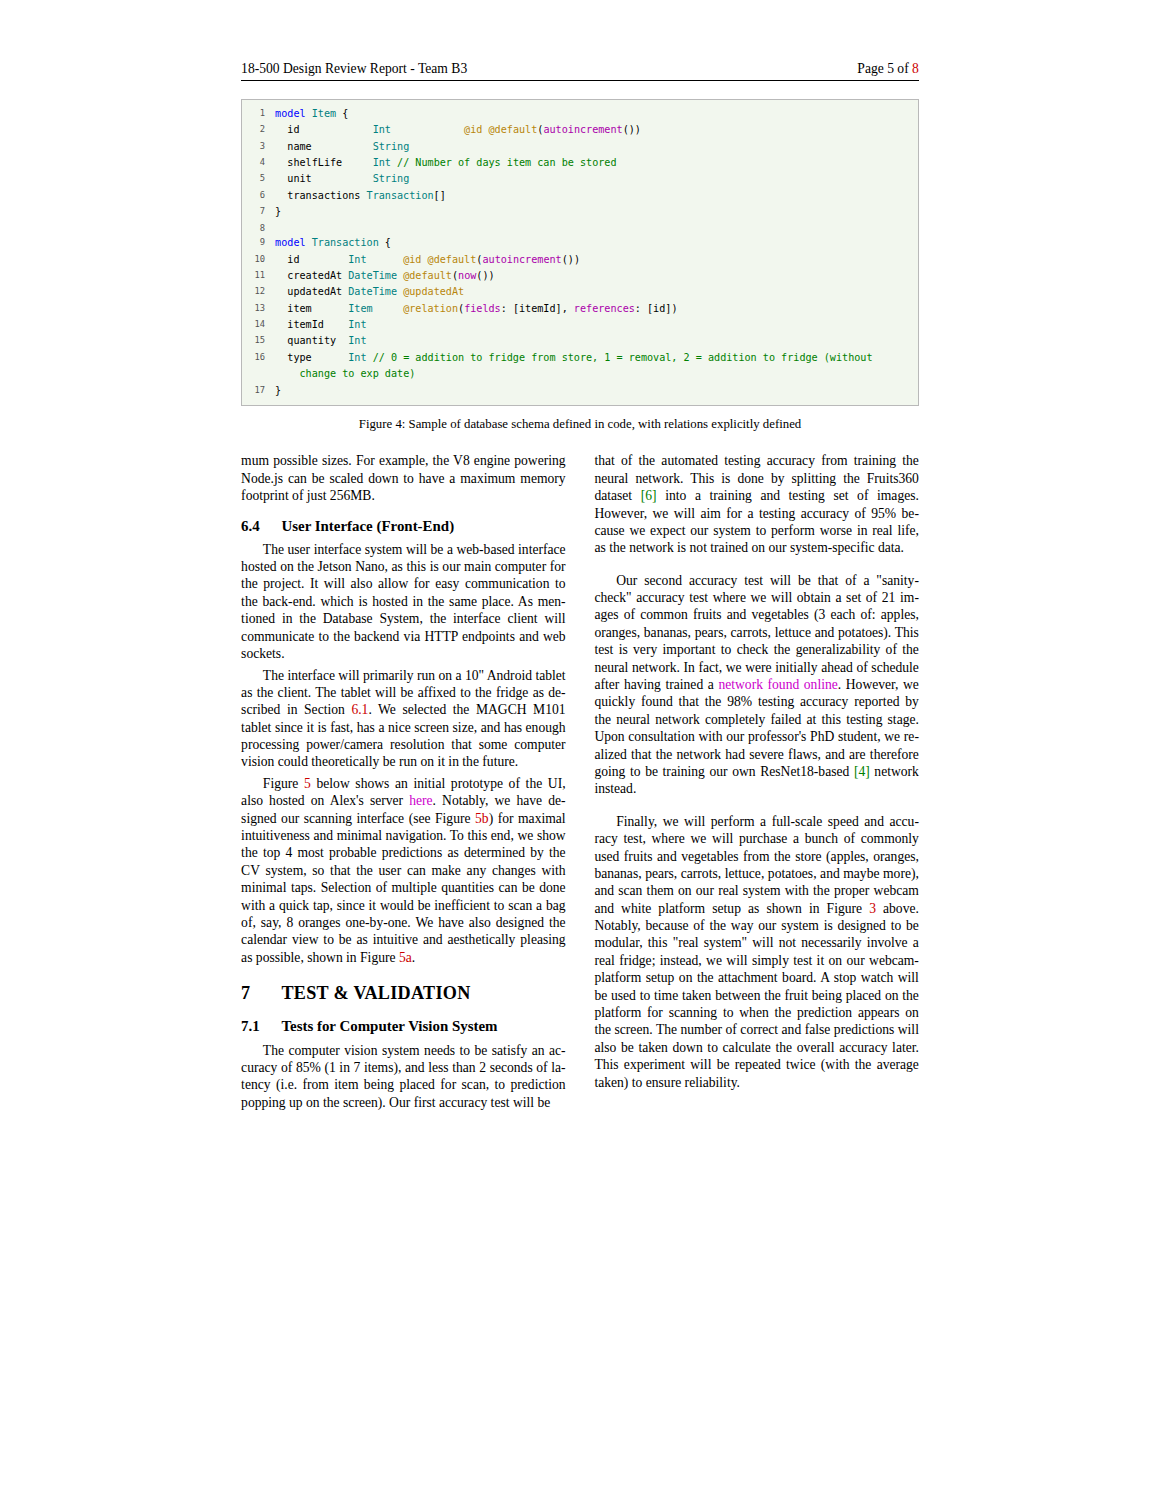18-500 Design Review Report - Team B3
Page 5 of 8
| 1 | model Item { |
| 2 | id Int @id @default ( autoincrement ()) |
| 3 | name String |
| 4 | shelfLife Int // Number of days item can be stored |
| 5 | unit String |
| 6 | transactions Transaction [] |
| 7 | } |
| 8 | |
| 9 | model Transaction { |
| 10 | id Int @id @default ( autoincrement ()) |
| 11 | createdAt DateTime @default ( now ()) |
| 12 | updatedAt DateTime @updatedAt |
| 13 | item Item @relation ( fields : [itemId], references : [id]) |
| 14 | itemId Int |
| 15 | quantity Int |
| 16 | type Int // 0 = addition to fridge from store, 1 = removal, 2 = addition to fridge (without |
| | change to exp date) |
| 17 | } |
Figure 4: Sample of database schema defined in code, with relations explicitly defined
mum possible sizes. For example, the V8 engine powering Node.js can be scaled down to have a maximum memory footprint of just 256MB.
6.4 User Interface (Front-End)
The user interface system will be a web-based interface hosted on the Jetson Nano, as this is our main computer for the project. It will also allow for easy communication to the back-end. which is hosted in the same place. As mentioned in the Database System, the interface client will communicate to the backend via HTTP endpoints and web sockets.
The interface will primarily run on a 10" Android tablet as the client. The tablet will be affixed to the fridge as described in Section 6.1. We selected the MAGCH M101 tablet since it is fast, has a nice screen size, and has enough processing power/camera resolution that some computer vision could theoretically be run on it in the future.
Figure 5 below shows an initial prototype of the UI, also hosted on Alex's server here. Notably, we have designed our scanning interface (see Figure 5b) for maximal intuitiveness and minimal navigation. To this end, we show the top 4 most probable predictions as determined by the CV system, so that the user can make any changes with minimal taps. Selection of multiple quantities can be done with a quick tap, since it would be inefficient to scan a bag of, say, 8 oranges one-by-one. We have also designed the calendar view to be as intuitive and aesthetically pleasing as possible, shown in Figure 5a.
7 TEST & VALIDATION
7.1 Tests for Computer Vision System
The computer vision system needs to be satisfy an accuracy of 85% (1 in 7 items), and less than 2 seconds of latency (i.e. from item being placed for scan, to prediction popping up on the screen). Our first accuracy test will be
that of the automated testing accuracy from training the neural network. This is done by splitting the Fruits360 dataset [6] into a training and testing set of images. However, we will aim for a testing accuracy of 95% because we expect our system to perform worse in real life, as the network is not trained on our system-specific data.
Our second accuracy test will be that of a "sanity-check" accuracy test where we will obtain a set of 21 images of common fruits and vegetables (3 each of: apples, oranges, bananas, pears, carrots, lettuce and potatoes). This test is very important to check the generalizability of the neural network. In fact, we were initially ahead of schedule after having trained a network found online. However, we quickly found that the 98% testing accuracy reported by the neural network completely failed at this testing stage. Upon consultation with our professor's PhD student, we realized that the network had severe flaws, and are therefore going to be training our own ResNet18-based [4] network instead.
Finally, we will perform a full-scale speed and accuracy test, where we will purchase a bunch of commonly used fruits and vegetables from the store (apples, oranges, bananas, pears, carrots, lettuce, potatoes, and maybe more), and scan them on our real system with the proper webcam and white platform setup as shown in Figure 3 above. Notably, because of the way our system is designed to be modular, this "real system" will not necessarily involve a real fridge; instead, we will simply test it on our webcam-platform setup on the attachment board. A stop watch will be used to time taken between the fruit being placed on the platform for scanning to when the prediction appears on the screen. The number of correct and false predictions will also be taken down to calculate the overall accuracy later. This experiment will be repeated twice (with the average taken) to ensure reliability.